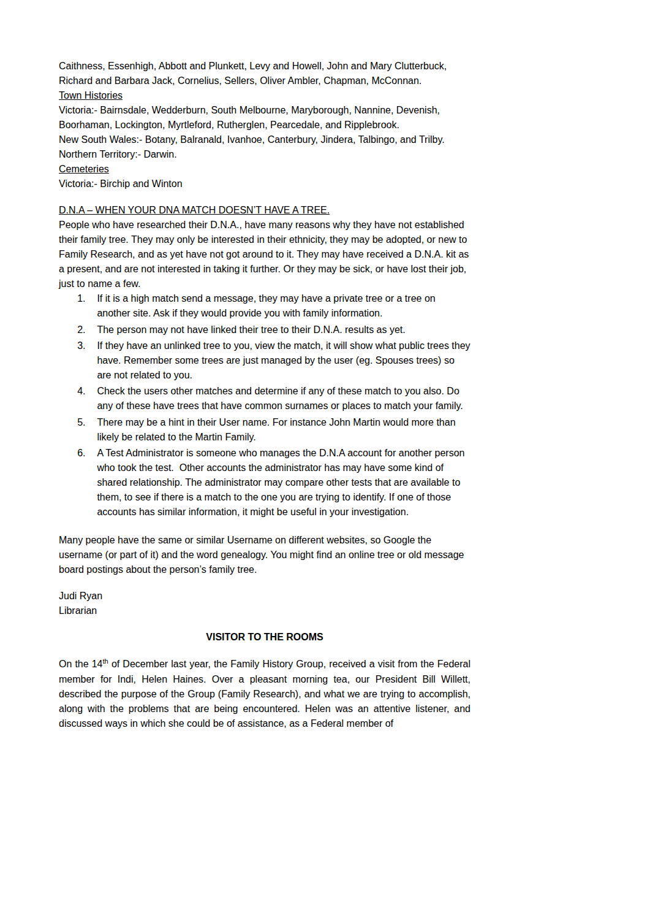Caithness, Essenhigh, Abbott and Plunkett, Levy and Howell, John and Mary Clutterbuck, Richard and Barbara Jack, Cornelius, Sellers, Oliver Ambler, Chapman, McConnan.
Town Histories
Victoria:- Bairnsdale, Wedderburn, South Melbourne, Maryborough, Nannine, Devenish, Boorhaman, Lockington, Myrtleford, Rutherglen, Pearcedale, and Ripplebrook.
New South Wales:- Botany, Balranald, Ivanhoe, Canterbury, Jindera, Talbingo, and Trilby.
Northern Territory:- Darwin.
Cemeteries
Victoria:- Birchip and Winton
D.N.A – WHEN YOUR DNA MATCH DOESN’T HAVE A TREE.
People who have researched their D.N.A., have many reasons why they have not established their family tree. They may only be interested in their ethnicity, they may be adopted, or new to Family Research, and as yet have not got around to it. They may have received a D.N.A. kit as a present, and are not interested in taking it further. Or they may be sick, or have lost their job, just to name a few.
If it is a high match send a message, they may have a private tree or a tree on another site. Ask if they would provide you with family information.
The person may not have linked their tree to their D.N.A. results as yet.
If they have an unlinked tree to you, view the match, it will show what public trees they have. Remember some trees are just managed by the user (eg. Spouses trees) so are not related to you.
Check the users other matches and determine if any of these match to you also. Do any of these have trees that have common surnames or places to match your family.
There may be a hint in their User name. For instance John Martin would more than likely be related to the Martin Family.
A Test Administrator is someone who manages the D.N.A account for another person who took the test. Other accounts the administrator has may have some kind of shared relationship. The administrator may compare other tests that are available to them, to see if there is a match to the one you are trying to identify. If one of those accounts has similar information, it might be useful in your investigation.
Many people have the same or similar Username on different websites, so Google the username (or part of it) and the word genealogy. You might find an online tree or old message board postings about the person’s family tree.
Judi Ryan
Librarian
VISITOR TO THE ROOMS
On the 14th of December last year, the Family History Group, received a visit from the Federal member for Indi, Helen Haines. Over a pleasant morning tea, our President Bill Willett, described the purpose of the Group (Family Research), and what we are trying to accomplish, along with the problems that are being encountered. Helen was an attentive listener, and discussed ways in which she could be of assistance, as a Federal member of